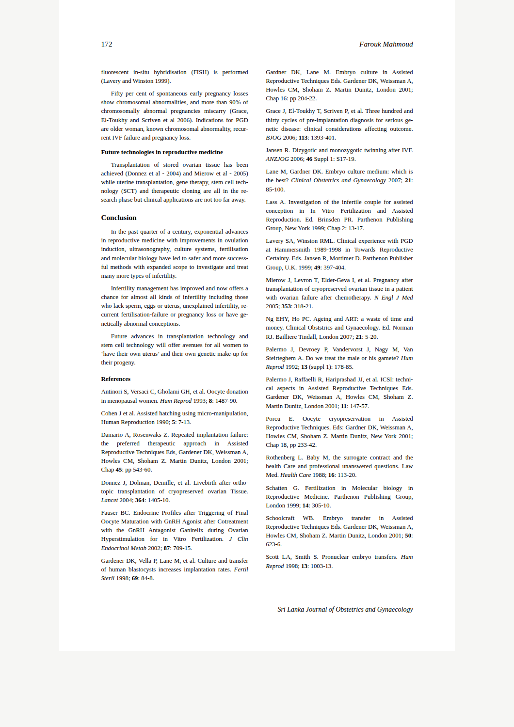172 Farouk Mahmoud
fluorescent in-situ hybridisation (FISH) is performed (Lavery and Winston 1999).
Fifty per cent of spontaneous early pregnancy losses show chromosomal abnormalities, and more than 90% of chromosomally abnormal pregnancies miscarry (Grace, El-Toukhy and Scriven et al 2006). Indications for PGD are older woman, known chromosomal abnormality, recurrent IVF failure and pregnancy loss.
Future technologies in reproductive medicine
Transplantation of stored ovarian tissue has been achieved (Donnez et al - 2004) and Mierow et al - 2005) while uterine transplantation, gene therapy, stem cell technology (SCT) and therapeutic cloning are all in the research phase but clinical applications are not too far away.
Conclusion
In the past quarter of a century, exponential advances in reproductive medicine with improvements in ovulation induction, ultrasonography, culture systems, fertilisation and molecular biology have led to safer and more successful methods with expanded scope to investigate and treat many more types of infertility.
Infertility management has improved and now offers a chance for almost all kinds of infertility including those who lack sperm, eggs or uterus, unexplained infertility, recurrent fertilisation-failure or pregnancy loss or have genetically abnormal conceptions.
Future advances in transplantation technology and stem cell technology will offer avenues for all women to ‘have their own uterus’ and their own genetic make-up for their progeny.
References
Antinori S, Versaci C, Gholami GH, et al. Oocyte donation in menopausal women. Hum Reprod 1993; 8: 1487-90.
Cohen J et al. Assisted hatching using micro-manipulation, Human Reproduction 1990; 5: 7-13.
Damario A, Rosenwaks Z. Repeated implantation failure: the preferred therapeutic approach in Assisted Reproductive Techniques Eds, Gardener DK, Weissman A, Howles CM, Shoham Z. Martin Dunitz, London 2001; Chap 45: pp 543-60.
Donnez J, Dolman, Demille, et al. Livebirth after orthotopic transplantation of cryopreserved ovarian Tissue. Lancet 2004; 364: 1405-10.
Fauser BC. Endocrine Profiles after Triggering of Final Oocyte Maturation with GnRH Agonist after Cotreatment with the GnRH Antagonist Ganirelix during Ovarian Hyperstimulation for in Vitro Fertilization. J Clin Endocrinol Metab 2002; 87: 709-15.
Gardener DK, Vella P, Lane M, et al. Culture and transfer of human blastocysts increases implantation rates. Fertil Steril 1998; 69: 84-8.
Gardner DK, Lane M. Embryo culture in Assisted Reproductive Techniques Eds. Gardener DK, Weissman A, Howles CM, Shoham Z. Martin Dunitz, London 2001; Chap 16: pp 204-22.
Grace J, El-Toukhy T, Scriven P, et al. Three hundred and thirty cycles of pre-implantation diagnosis for serious genetic disease: clinical considerations affecting outcome. BJOG 2006; 113: 1393-401.
Jansen R. Dizygotic and monozygotic twinning after IVF. ANZJOG 2006; 46 Suppl 1: S17-19.
Lane M, Gardner DK. Embryo culture medium: which is the best? Clinical Obstetrics and Gynaecology 2007; 21: 85-100.
Lass A. Investigation of the infertile couple for assisted conception in In Vitro Fertilization and Assisted Reproduction. Ed. Brinsden PR. Parthenon Publishing Group, New York 1999; Chap 2: 13-17.
Lavery SA, Winston RML. Clinical experience with PGD at Hammersmith 1989-1998 in Towards Reproductive Certainty. Eds. Jansen R, Mortimer D. Parthenon Publisher Group, U.K. 1999; 49: 397-404.
Mierow J, Levron T, Elder-Geva I, et al. Pregnancy after transplantation of cryopreserved ovarian tissue in a patient with ovarian failure after chemotherapy. N Engl J Med 2005; 353: 318-21.
Ng EHY, Ho PC. Ageing and ART: a waste of time and money. Clinical Obststrics and Gynaecology. Ed. Norman RJ. Bailliere Tindall, London 2007; 21: 5-20.
Palermo J, Devroey P, Vandervorst J, Nagy M, Van Steirteghem A. Do we treat the male or his gamete? Hum Reprod 1992; 13 (suppl 1): 178-85.
Palermo J, Raffaelli R, Hariprashad JJ, et al. ICSI: technical aspects in Assisted Reproductive Techniques Eds. Gardener DK, Weissman A, Howles CM, Shoham Z. Martin Dunitz, London 2001; 11: 147-57.
Porcu E. Oocyte cryopreservation in Assisted Reproductive Techniques. Eds: Gardner DK, Weissman A, Howles CM, Shoham Z. Martin Dunitz, New York 2001; Chap 18, pp 233-42.
Rothenberg L. Baby M, the surrogate contract and the health Care and professional unanswered questions. Law Med. Health Care 1988; 16: 113-20.
Schatten G. Fertilization in Molecular biology in Reproductive Medicine. Parthenon Publishing Group, London 1999; 14: 305-10.
Schoolcraft WB. Embryo transfer in Assisted Reproductive Techniques Eds. Gardener DK, Weissman A, Howles CM, Shoham Z. Martin Dunitz, London 2001; 50: 623-6.
Scott LA, Smith S. Pronuclear embryo transfers. Hum Reprod 1998; 13: 1003-13.
Sri Lanka Journal of Obstetrics and Gynaecology